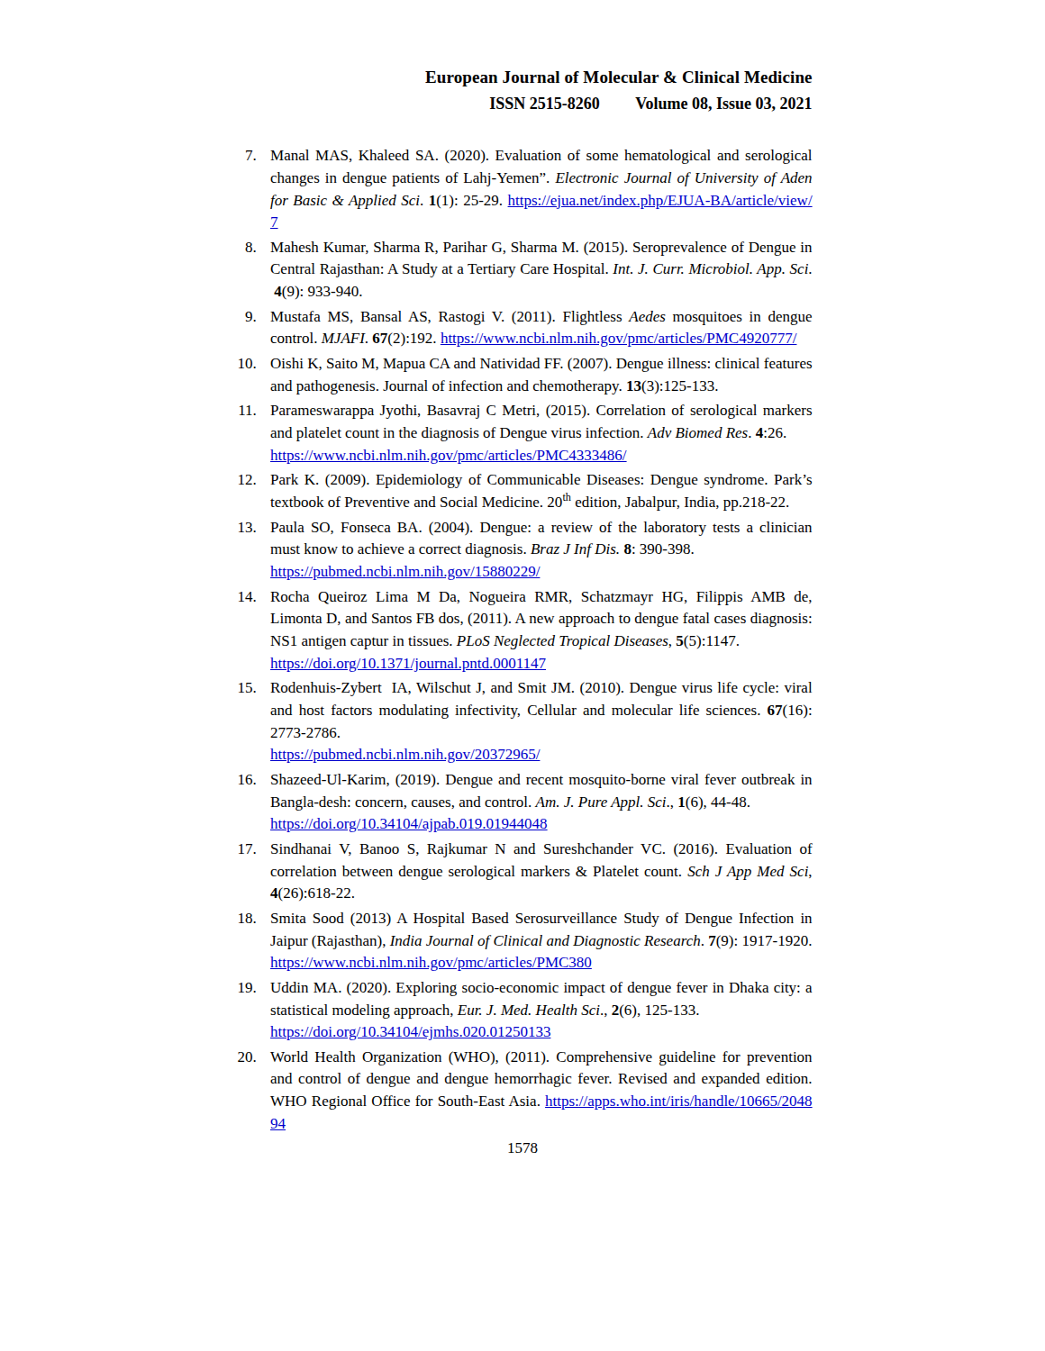European Journal of Molecular & Clinical Medicine
ISSN 2515-8260 Volume 08, Issue 03, 2021
7. Manal MAS, Khaleed SA. (2020). Evaluation of some hematological and serological changes in dengue patients of Lahj-Yemen”. Electronic Journal of University of Aden for Basic & Applied Sci. 1(1): 25-29. https://ejua.net/index.php/EJUA-BA/article/view/7
8. Mahesh Kumar, Sharma R, Parihar G, Sharma M. (2015). Seroprevalence of Dengue in Central Rajasthan: A Study at a Tertiary Care Hospital. Int. J. Curr. Microbiol. App. Sci. 4(9): 933-940.
9. Mustafa MS, Bansal AS, Rastogi V. (2011). Flightless Aedes mosquitoes in dengue control. MJAFI. 67(2):192. https://www.ncbi.nlm.nih.gov/pmc/articles/PMC4920777/
10. Oishi K, Saito M, Mapua CA and Natividad FF. (2007). Dengue illness: clinical features and pathogenesis. Journal of infection and chemotherapy. 13(3):125-133.
11. Parameswarappa Jyothi, Basavraj C Metri, (2015). Correlation of serological markers and platelet count in the diagnosis of Dengue virus infection. Adv Biomed Res. 4:26. https://www.ncbi.nlm.nih.gov/pmc/articles/PMC4333486/
12. Park K. (2009). Epidemiology of Communicable Diseases: Dengue syndrome. Park’s textbook of Preventive and Social Medicine. 20th edition, Jabalpur, India, pp.218-22.
13. Paula SO, Fonseca BA. (2004). Dengue: a review of the laboratory tests a clinician must know to achieve a correct diagnosis. Braz J Inf Dis. 8: 390-398. https://pubmed.ncbi.nlm.nih.gov/15880229/
14. Rocha Queiroz Lima M Da, Nogueira RMR, Schatzmayr HG, Filippis AMB de, Limonta D, and Santos FB dos, (2011). A new approach to dengue fatal cases diagnosis: NS1 antigen captur in tissues. PLoS Neglected Tropical Diseases, 5(5):1147. https://doi.org/10.1371/journal.pntd.0001147
15. Rodenhuis-Zybert IA, Wilschut J, and Smit JM. (2010). Dengue virus life cycle: viral and host factors modulating infectivity, Cellular and molecular life sciences. 67(16): 2773-2786. https://pubmed.ncbi.nlm.nih.gov/20372965/
16. Shazeed-Ul-Karim, (2019). Dengue and recent mosquito-borne viral fever outbreak in Bangla-desh: concern, causes, and control. Am. J. Pure Appl. Sci., 1(6), 44-48. https://doi.org/10.34104/ajpab.019.01944048
17. Sindhanai V, Banoo S, Rajkumar N and Sureshchander VC. (2016). Evaluation of correlation between dengue serological markers & Platelet count. Sch J App Med Sci, 4(26):618-22.
18. Smita Sood (2013) A Hospital Based Serosurveillance Study of Dengue Infection in Jaipur (Rajasthan), India Journal of Clinical and Diagnostic Research. 7(9): 1917-1920. https://www.ncbi.nlm.nih.gov/pmc/articles/PMC380
19. Uddin MA. (2020). Exploring socio-economic impact of dengue fever in Dhaka city: a statistical modeling approach, Eur. J. Med. Health Sci., 2(6), 125-133. https://doi.org/10.34104/ejmhs.020.01250133
20. World Health Organization (WHO), (2011). Comprehensive guideline for prevention and control of dengue and dengue hemorrhagic fever. Revised and expanded edition. WHO Regional Office for South-East Asia. https://apps.who.int/iris/handle/10665/204894
1578